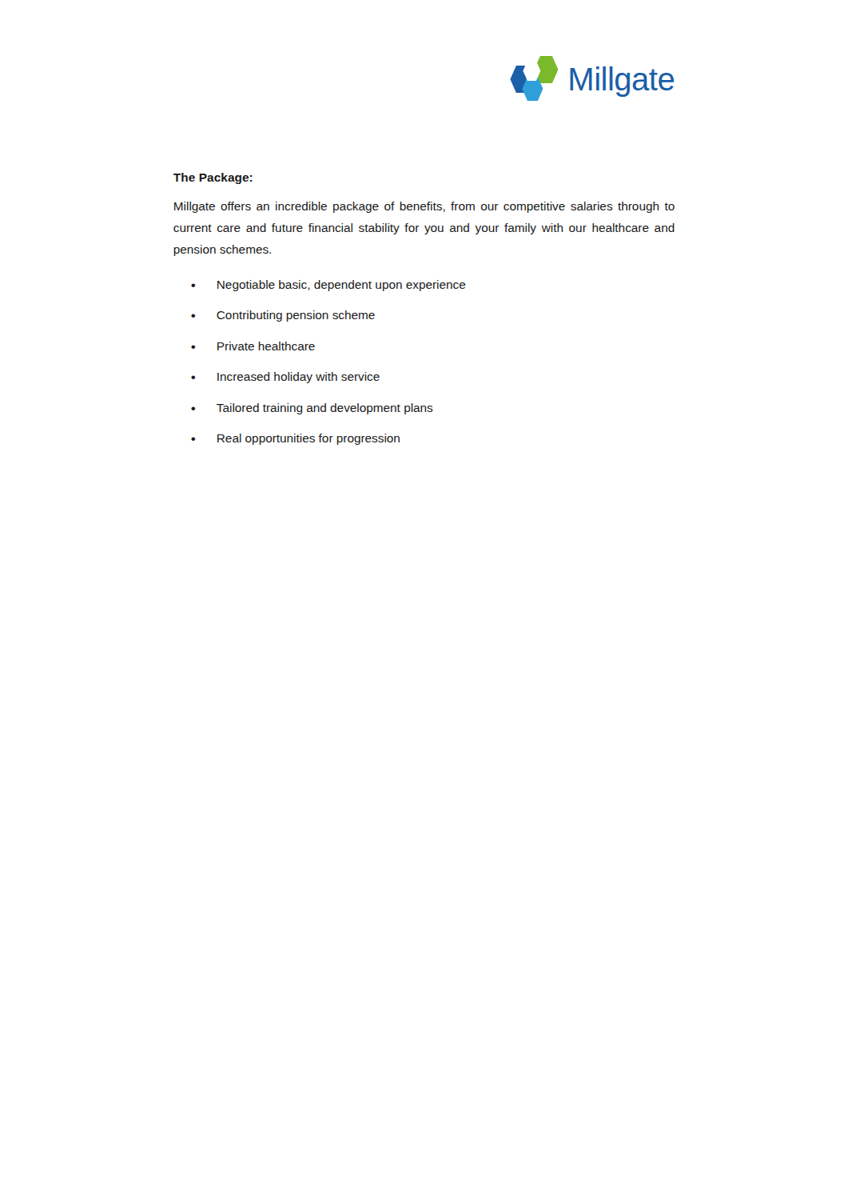Millgate
The Package:
Millgate offers an incredible package of benefits, from our competitive salaries through to current care and future financial stability for you and your family with our healthcare and pension schemes.
Negotiable basic, dependent upon experience
Contributing pension scheme
Private healthcare
Increased holiday with service
Tailored training and development plans
Real opportunities for progression